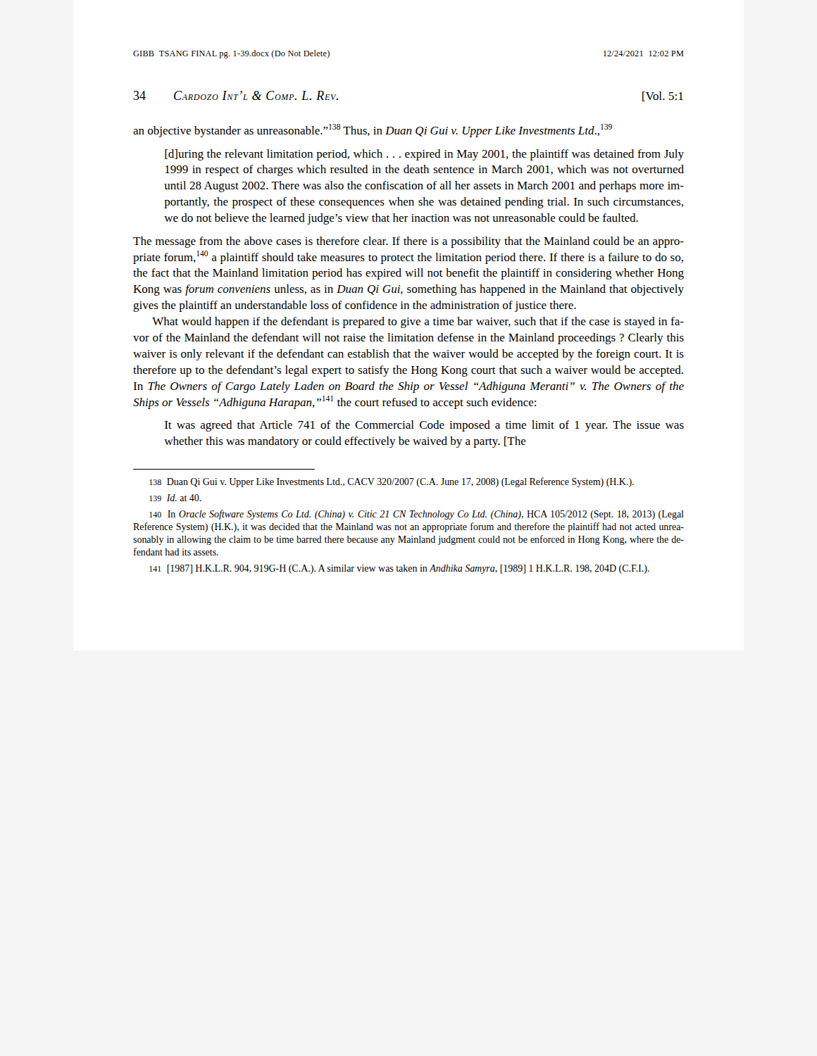GIBB TSANG FINAL pg. 1-39.docx (Do Not Delete) 12/24/2021 12:02 PM
34 Cardozo Int’l & Comp. L. Rev. [Vol. 5:1
an objective bystander as unreasonable.”138 Thus, in Duan Qi Gui v. Upper Like Investments Ltd.,139
[d]uring the relevant limitation period, which . . . expired in May 2001, the plaintiff was detained from July 1999 in respect of charges which resulted in the death sentence in March 2001, which was not overturned until 28 August 2002. There was also the confiscation of all her assets in March 2001 and perhaps more importantly, the prospect of these consequences when she was detained pending trial. In such circumstances, we do not believe the learned judge’s view that her inaction was not unreasonable could be faulted.
The message from the above cases is therefore clear. If there is a possibility that the Mainland could be an appropriate forum,140 a plaintiff should take measures to protect the limitation period there. If there is a failure to do so, the fact that the Mainland limitation period has expired will not benefit the plaintiff in considering whether Hong Kong was forum conveniens unless, as in Duan Qi Gui, something has happened in the Mainland that objectively gives the plaintiff an understandable loss of confidence in the administration of justice there.
What would happen if the defendant is prepared to give a time bar waiver, such that if the case is stayed in favor of the Mainland the defendant will not raise the limitation defense in the Mainland proceedings ? Clearly this waiver is only relevant if the defendant can establish that the waiver would be accepted by the foreign court. It is therefore up to the defendant’s legal expert to satisfy the Hong Kong court that such a waiver would be accepted. In The Owners of Cargo Lately Laden on Board the Ship or Vessel “Adhiguna Meranti” v. The Owners of the Ships or Vessels “Adhiguna Harapan,”141 the court refused to accept such evidence:
It was agreed that Article 741 of the Commercial Code imposed a time limit of 1 year. The issue was whether this was mandatory or could effectively be waived by a party. [The
138 Duan Qi Gui v. Upper Like Investments Ltd., CACV 320/2007 (C.A. June 17, 2008) (Legal Reference System) (H.K.).
139 Id. at 40.
140 In Oracle Software Systems Co Ltd. (China) v. Citic 21 CN Technology Co Ltd. (China), HCA 105/2012 (Sept. 18, 2013) (Legal Reference System) (H.K.), it was decided that the Mainland was not an appropriate forum and therefore the plaintiff had not acted unreasonably in allowing the claim to be time barred there because any Mainland judgment could not be enforced in Hong Kong, where the defendant had its assets.
141 [1987] H.K.L.R. 904, 919G-H (C.A.). A similar view was taken in Andhika Samyra, [1989] 1 H.K.L.R. 198, 204D (C.F.I.).